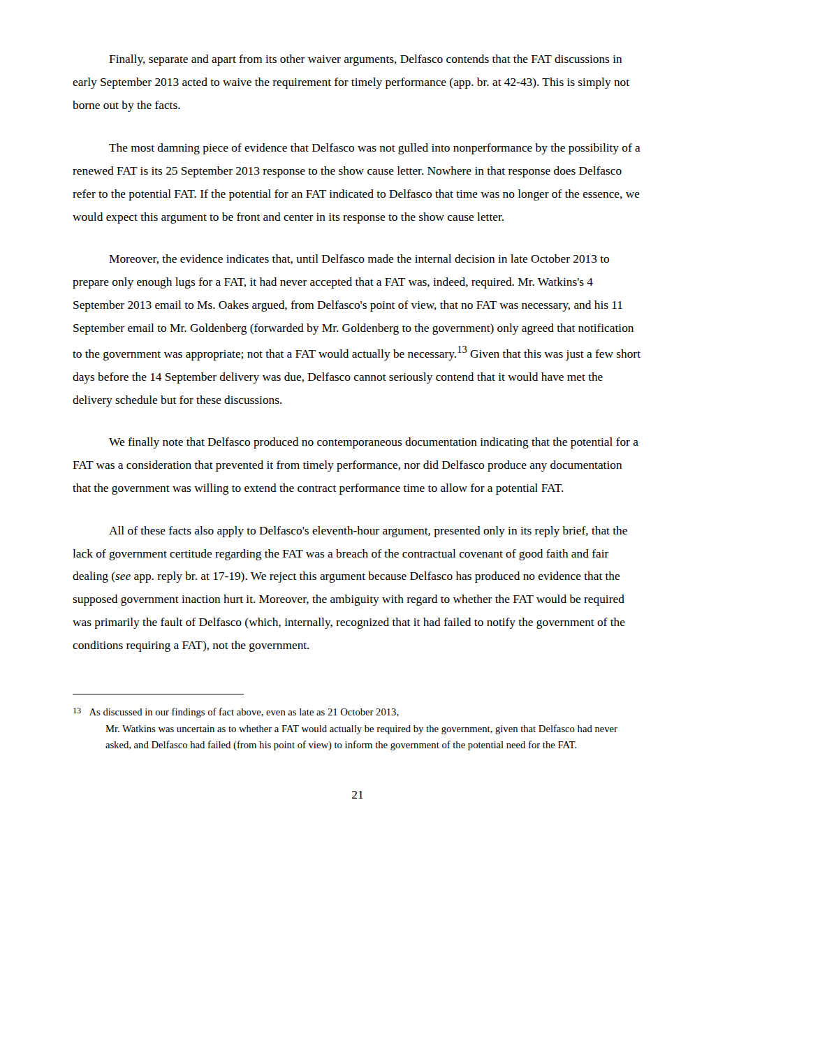Finally, separate and apart from its other waiver arguments, Delfasco contends that the FAT discussions in early September 2013 acted to waive the requirement for timely performance (app. br. at 42-43). This is simply not borne out by the facts.
The most damning piece of evidence that Delfasco was not gulled into nonperformance by the possibility of a renewed FAT is its 25 September 2013 response to the show cause letter. Nowhere in that response does Delfasco refer to the potential FAT. If the potential for an FAT indicated to Delfasco that time was no longer of the essence, we would expect this argument to be front and center in its response to the show cause letter.
Moreover, the evidence indicates that, until Delfasco made the internal decision in late October 2013 to prepare only enough lugs for a FAT, it had never accepted that a FAT was, indeed, required. Mr. Watkins's 4 September 2013 email to Ms. Oakes argued, from Delfasco's point of view, that no FAT was necessary, and his 11 September email to Mr. Goldenberg (forwarded by Mr. Goldenberg to the government) only agreed that notification to the government was appropriate; not that a FAT would actually be necessary.13 Given that this was just a few short days before the 14 September delivery was due, Delfasco cannot seriously contend that it would have met the delivery schedule but for these discussions.
We finally note that Delfasco produced no contemporaneous documentation indicating that the potential for a FAT was a consideration that prevented it from timely performance, nor did Delfasco produce any documentation that the government was willing to extend the contract performance time to allow for a potential FAT.
All of these facts also apply to Delfasco's eleventh-hour argument, presented only in its reply brief, that the lack of government certitude regarding the FAT was a breach of the contractual covenant of good faith and fair dealing (see app. reply br. at 17-19). We reject this argument because Delfasco has produced no evidence that the supposed government inaction hurt it. Moreover, the ambiguity with regard to whether the FAT would be required was primarily the fault of Delfasco (which, internally, recognized that it had failed to notify the government of the conditions requiring a FAT), not the government.
13As discussed in our findings of fact above, even as late as 21 October 2013, Mr. Watkins was uncertain as to whether a FAT would actually be required by the government, given that Delfasco had never asked, and Delfasco had failed (from his point of view) to inform the government of the potential need for the FAT.
21